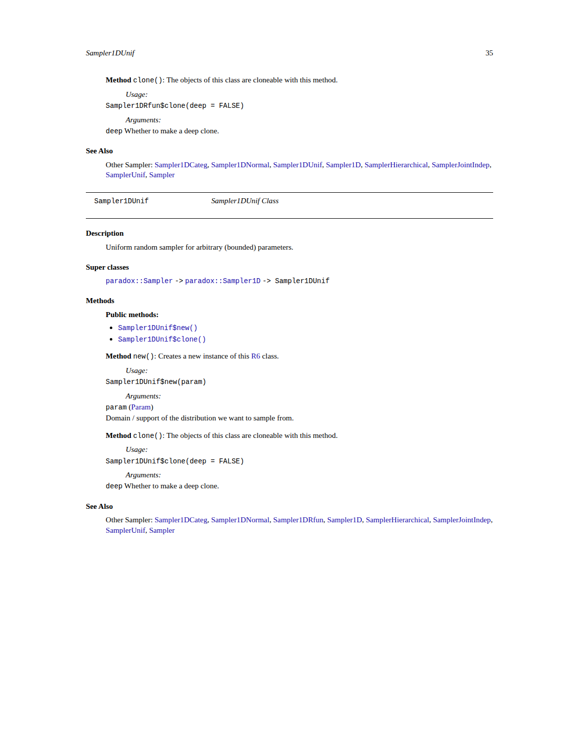Sampler1DUnif 35
Method clone(): The objects of this class are cloneable with this method.
Usage:
Sampler1DRfun$clone(deep = FALSE)
Arguments:
deep Whether to make a deep clone.
See Also
Other Sampler: Sampler1DCateg, Sampler1DNormal, Sampler1DUnif, Sampler1D, SamplerHierarchical, SamplerJointIndep, SamplerUnif, Sampler
Sampler1DUnif Sampler1DUnif Class
Description
Uniform random sampler for arbitrary (bounded) parameters.
Super classes
paradox::Sampler -> paradox::Sampler1D -> Sampler1DUnif
Methods
Public methods:
Sampler1DUnif$new()
Sampler1DUnif$clone()
Method new(): Creates a new instance of this R6 class.
Usage:
Sampler1DUnif$new(param)
Arguments:
param (Param)
Domain / support of the distribution we want to sample from.
Method clone(): The objects of this class are cloneable with this method.
Usage:
Sampler1DUnif$clone(deep = FALSE)
Arguments:
deep Whether to make a deep clone.
See Also
Other Sampler: Sampler1DCateg, Sampler1DNormal, Sampler1DRfun, Sampler1D, SamplerHierarchical, SamplerJointIndep, SamplerUnif, Sampler